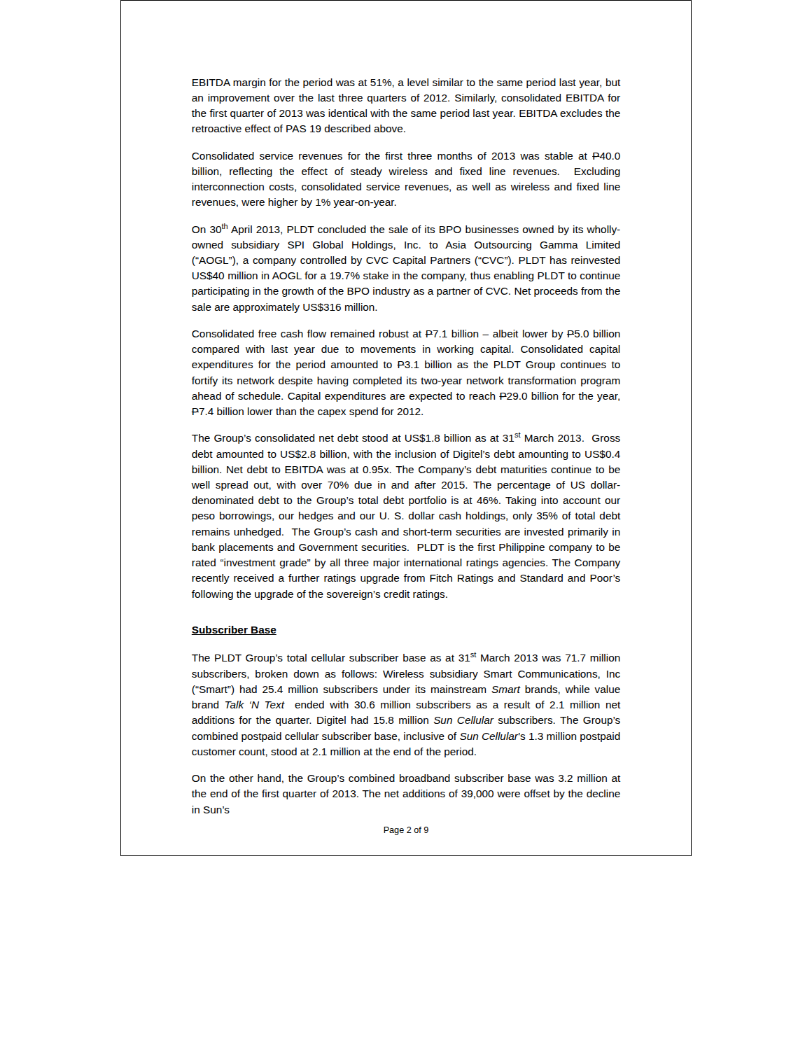EBITDA margin for the period was at 51%, a level similar to the same period last year, but an improvement over the last three quarters of 2012. Similarly, consolidated EBITDA for the first quarter of 2013 was identical with the same period last year. EBITDA excludes the retroactive effect of PAS 19 described above.
Consolidated service revenues for the first three months of 2013 was stable at P40.0 billion, reflecting the effect of steady wireless and fixed line revenues. Excluding interconnection costs, consolidated service revenues, as well as wireless and fixed line revenues, were higher by 1% year-on-year.
On 30th April 2013, PLDT concluded the sale of its BPO businesses owned by its wholly-owned subsidiary SPI Global Holdings, Inc. to Asia Outsourcing Gamma Limited (“AOGL”), a company controlled by CVC Capital Partners (“CVC”). PLDT has reinvested US$40 million in AOGL for a 19.7% stake in the company, thus enabling PLDT to continue participating in the growth of the BPO industry as a partner of CVC. Net proceeds from the sale are approximately US$316 million.
Consolidated free cash flow remained robust at P7.1 billion – albeit lower by P5.0 billion compared with last year due to movements in working capital. Consolidated capital expenditures for the period amounted to P3.1 billion as the PLDT Group continues to fortify its network despite having completed its two-year network transformation program ahead of schedule. Capital expenditures are expected to reach P29.0 billion for the year, P7.4 billion lower than the capex spend for 2012.
The Group’s consolidated net debt stood at US$1.8 billion as at 31st March 2013. Gross debt amounted to US$2.8 billion, with the inclusion of Digitel’s debt amounting to US$0.4 billion. Net debt to EBITDA was at 0.95x. The Company’s debt maturities continue to be well spread out, with over 70% due in and after 2015. The percentage of US dollar-denominated debt to the Group’s total debt portfolio is at 46%. Taking into account our peso borrowings, our hedges and our U. S. dollar cash holdings, only 35% of total debt remains unhedged. The Group’s cash and short-term securities are invested primarily in bank placements and Government securities. PLDT is the first Philippine company to be rated “investment grade” by all three major international ratings agencies. The Company recently received a further ratings upgrade from Fitch Ratings and Standard and Poor’s following the upgrade of the sovereign’s credit ratings.
Subscriber Base
The PLDT Group’s total cellular subscriber base as at 31st March 2013 was 71.7 million subscribers, broken down as follows: Wireless subsidiary Smart Communications, Inc (“Smart”) had 25.4 million subscribers under its mainstream Smart brands, while value brand Talk ‘N Text ended with 30.6 million subscribers as a result of 2.1 million net additions for the quarter. Digitel had 15.8 million Sun Cellular subscribers. The Group’s combined postpaid cellular subscriber base, inclusive of Sun Cellular’s 1.3 million postpaid customer count, stood at 2.1 million at the end of the period.
On the other hand, the Group’s combined broadband subscriber base was 3.2 million at the end of the first quarter of 2013. The net additions of 39,000 were offset by the decline in Sun’s
Page 2 of 9